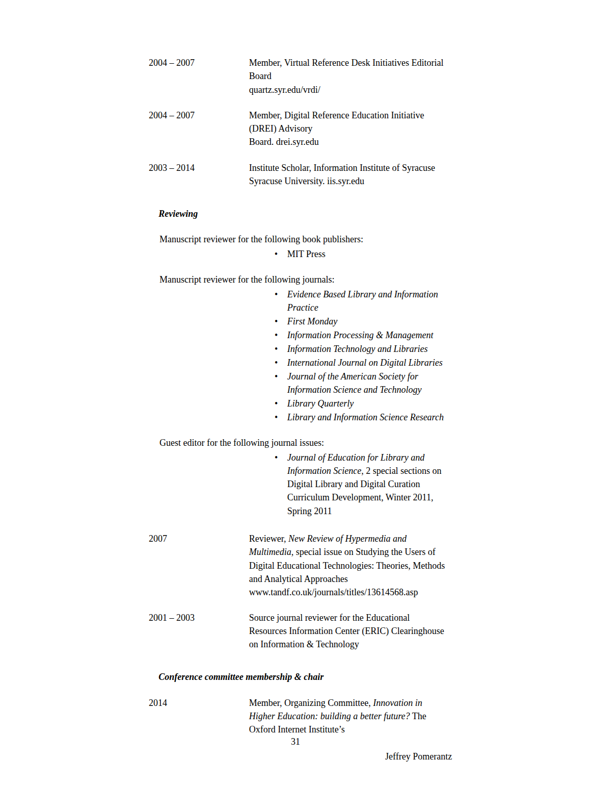2004 – 2007
Member, Virtual Reference Desk Initiatives Editorial Board quartz.syr.edu/vrdi/
2004 – 2007
Member, Digital Reference Education Initiative (DREI) Advisory Board. drei.syr.edu
2003 – 2014
Institute Scholar, Information Institute of Syracuse Syracuse University. iis.syr.edu
Reviewing
Manuscript reviewer for the following book publishers:
MIT Press
Manuscript reviewer for the following journals:
Evidence Based Library and Information Practice
First Monday
Information Processing & Management
Information Technology and Libraries
International Journal on Digital Libraries
Journal of the American Society for Information Science and Technology
Library Quarterly
Library and Information Science Research
Guest editor for the following journal issues:
Journal of Education for Library and Information Science, 2 special sections on Digital Library and Digital Curation Curriculum Development, Winter 2011, Spring 2011
2007
Reviewer, New Review of Hypermedia and Multimedia, special issue on Studying the Users of Digital Educational Technologies: Theories, Methods and Analytical Approaches
www.tandf.co.uk/journals/titles/13614568.asp
2001 – 2003
Source journal reviewer for the Educational Resources Information Center (ERIC) Clearinghouse on Information & Technology
Conference committee membership & chair
2014
Member, Organizing Committee, Innovation in Higher Education: building a better future? The Oxford Internet Institute’s
31
Jeffrey Pomerantz